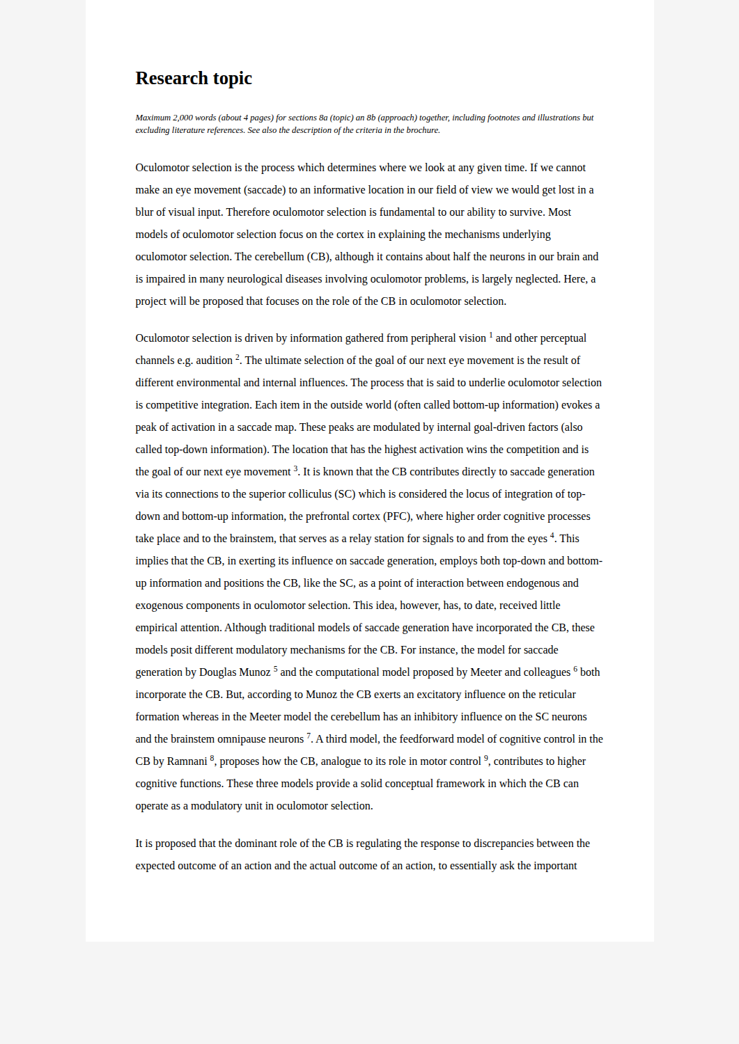Research topic
Maximum 2,000 words (about 4 pages) for sections 8a (topic) an 8b (approach) together, including footnotes and illustrations but excluding literature references. See also the description of the criteria in the brochure.
Oculomotor selection is the process which determines where we look at any given time. If we cannot make an eye movement (saccade) to an informative location in our field of view we would get lost in a blur of visual input. Therefore oculomotor selection is fundamental to our ability to survive. Most models of oculomotor selection focus on the cortex in explaining the mechanisms underlying oculomotor selection. The cerebellum (CB), although it contains about half the neurons in our brain and is impaired in many neurological diseases involving oculomotor problems, is largely neglected. Here, a project will be proposed that focuses on the role of the CB in oculomotor selection.
Oculomotor selection is driven by information gathered from peripheral vision 1 and other perceptual channels e.g. audition 2. The ultimate selection of the goal of our next eye movement is the result of different environmental and internal influences. The process that is said to underlie oculomotor selection is competitive integration. Each item in the outside world (often called bottom-up information) evokes a peak of activation in a saccade map. These peaks are modulated by internal goal-driven factors (also called top-down information). The location that has the highest activation wins the competition and is the goal of our next eye movement 3. It is known that the CB contributes directly to saccade generation via its connections to the superior colliculus (SC) which is considered the locus of integration of top-down and bottom-up information, the prefrontal cortex (PFC), where higher order cognitive processes take place and to the brainstem, that serves as a relay station for signals to and from the eyes 4. This implies that the CB, in exerting its influence on saccade generation, employs both top-down and bottom-up information and positions the CB, like the SC, as a point of interaction between endogenous and exogenous components in oculomotor selection. This idea, however, has, to date, received little empirical attention. Although traditional models of saccade generation have incorporated the CB, these models posit different modulatory mechanisms for the CB. For instance, the model for saccade generation by Douglas Munoz 5 and the computational model proposed by Meeter and colleagues 6 both incorporate the CB. But, according to Munoz the CB exerts an excitatory influence on the reticular formation whereas in the Meeter model the cerebellum has an inhibitory influence on the SC neurons and the brainstem omnipause neurons 7. A third model, the feedforward model of cognitive control in the CB by Ramnani 8, proposes how the CB, analogue to its role in motor control 9, contributes to higher cognitive functions. These three models provide a solid conceptual framework in which the CB can operate as a modulatory unit in oculomotor selection.
It is proposed that the dominant role of the CB is regulating the response to discrepancies between the expected outcome of an action and the actual outcome of an action, to essentially ask the important